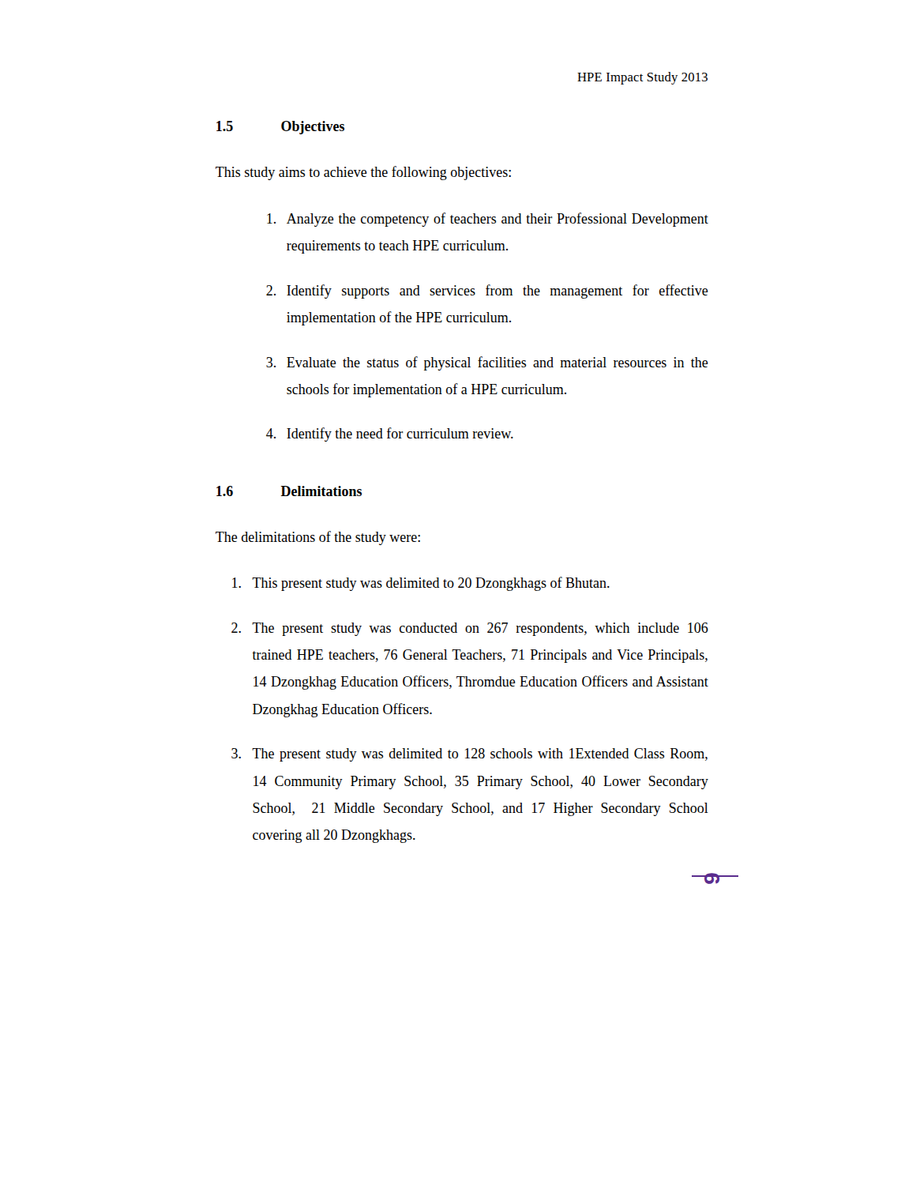HPE Impact Study 2013
1.5 Objectives
This study aims to achieve the following objectives:
Analyze the competency of teachers and their Professional Development requirements to teach HPE curriculum.
Identify supports and services from the management for effective implementation of the HPE curriculum.
Evaluate the status of physical facilities and material resources in the schools for implementation of a HPE curriculum.
Identify the need for curriculum review.
1.6 Delimitations
The delimitations of the study were:
This present study was delimited to 20 Dzongkhags of Bhutan.
The present study was conducted on 267 respondents, which include 106 trained HPE teachers, 76 General Teachers, 71 Principals and Vice Principals, 14 Dzongkhag Education Officers, Thromdue Education Officers and Assistant Dzongkhag Education Officers.
The present study was delimited to 128 schools with 1Extended Class Room, 14 Community Primary School, 35 Primary School, 40 Lower Secondary School, 21 Middle Secondary School, and 17 Higher Secondary School covering all 20 Dzongkhags.
9